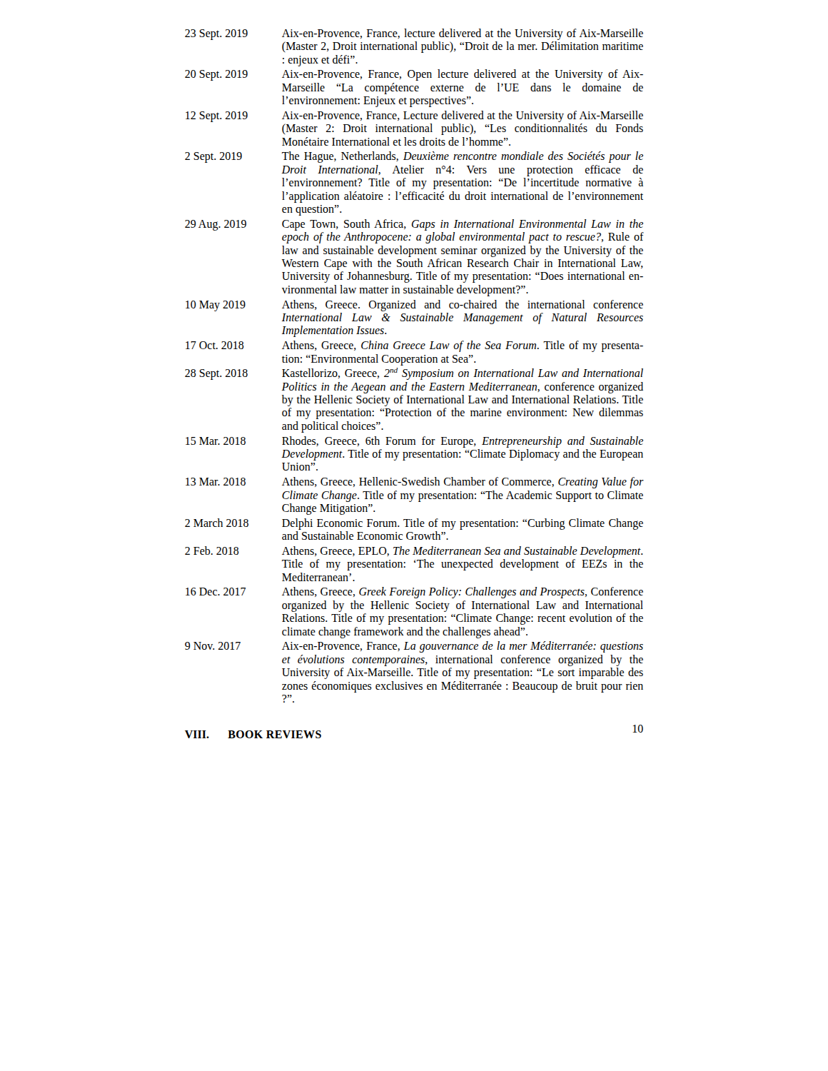| 23 Sept. 2019 | Aix-en-Provence, France, lecture delivered at the University of Aix-Marseille (Master 2, Droit international public), “Droit de la mer. Délimitation maritime : enjeux et défi”. |
| 20 Sept. 2019 | Aix-en-Provence, France, Open lecture delivered at the University of Aix-Marseille “La compétence externe de l’UE dans le domaine de l’environnement: Enjeux et perspectives”. |
| 12 Sept. 2019 | Aix-en-Provence, France, Lecture delivered at the University of Aix-Marseille (Master 2: Droit international public), “Les conditionnalités du Fonds Monétaire International et les droits de l’homme”. |
| 2 Sept. 2019 | The Hague, Netherlands, Deuxième rencontre mondiale des Sociétés pour le Droit International , Atelier n°4: Vers une protection efficace de l’environnement? Title of my presentation: “De l’incertitude normative à l’application aléatoire : l’efficacité du droit international de l’environnement en question”. |
| 29 Aug. 2019 | Cape Town, South Africa, Gaps in International Environmental Law in the epoch of the Anthropocene: a global environmental pact to rescue? , Rule of law and sustainable development seminar organized by the University of the Western Cape with the South African Research Chair in International Law, University of Johannesburg. Title of my presentation: “Does international environmental law matter in sustainable development?”. |
| 10 May 2019 | Athens, Greece. Organized and co-chaired the international conference International Law & Sustainable Management of Natural Resources Implementation Issues . |
| 17 Oct. 2018 | Athens, Greece, China Greece Law of the Sea Forum . Title of my presentation: “Environmental Cooperation at Sea”. |
| 28 Sept. 2018 | Kastellorizo, Greece, 2 nd Symposium on International Law and International Politics in the Aegean and the Eastern Mediterranean , conference organized by the Hellenic Society of International Law and International Relations. Title of my presentation: “Protection of the marine environment: New dilemmas and political choices”. |
| 15 Mar. 2018 | Rhodes, Greece, 6th Forum for Europe, Entrepreneurship and Sustainable Development . Title of my presentation: “Climate Diplomacy and the European Union”. |
| 13 Mar. 2018 | Athens, Greece, Hellenic-Swedish Chamber of Commerce, Creating Value for Climate Change . Title of my presentation: “The Academic Support to Climate Change Mitigation”. |
| 2 March 2018 | Delphi Economic Forum. Title of my presentation: “Curbing Climate Change and Sustainable Economic Growth”. |
| 2 Feb. 2018 | Athens, Greece, EPLO, The Mediterranean Sea and Sustainable Development . Title of my presentation: ‘The unexpected development of EEZs in the Mediterranean’. |
| 16 Dec. 2017 | Athens, Greece, Greek Foreign Policy: Challenges and Prospects , Conference organized by the Hellenic Society of International Law and International Relations. Title of my presentation: “Climate Change: recent evolution of the climate change framework and the challenges ahead”. |
| 9 Nov. 2017 | Aix-en-Provence, France, La gouvernance de la mer Méditerranée: questions et évolutions contemporaines , international conference organized by the University of Aix-Marseille. Title of my presentation: “Le sort imparable des zones économiques exclusives en Méditerranée : Beaucoup de bruit pour rien ?”. |
VIII. BOOK REVIEWS
10